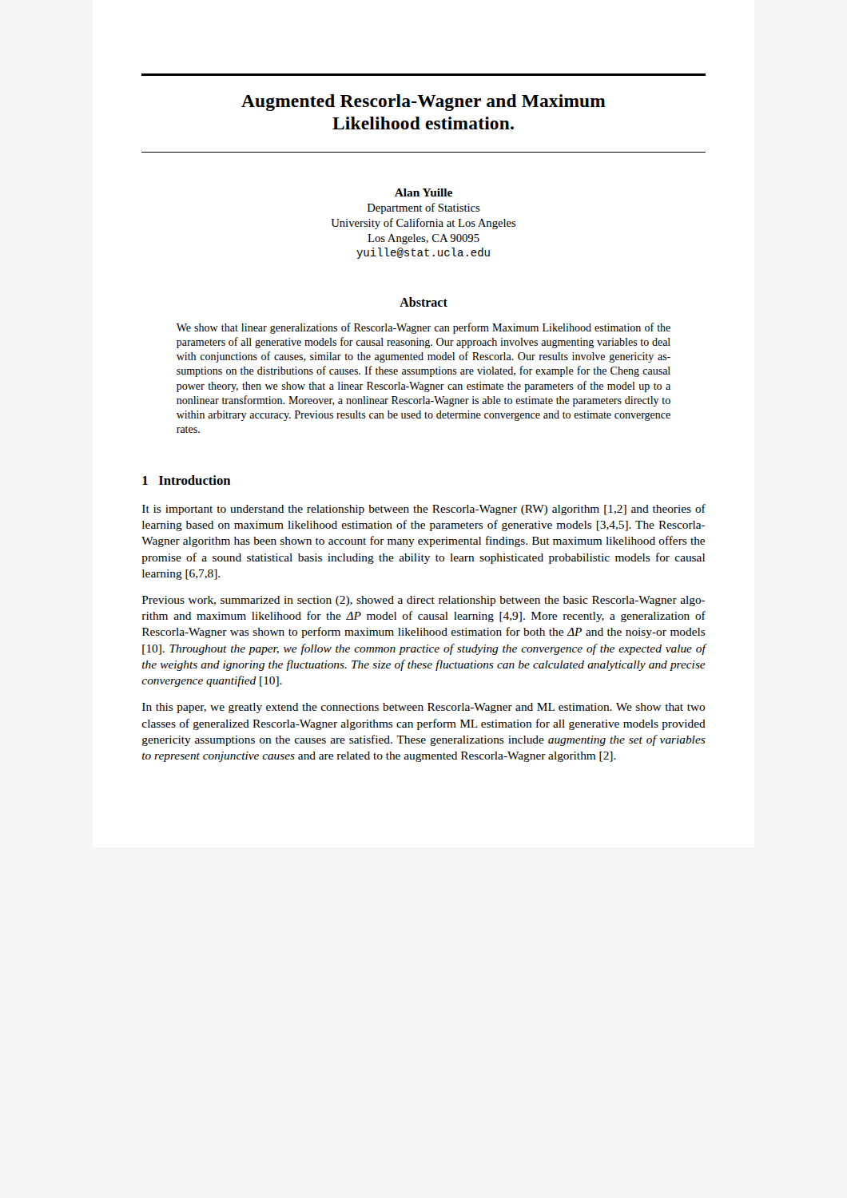Augmented Rescorla-Wagner and Maximum
Likelihood estimation.
Alan Yuille
Department of Statistics
University of California at Los Angeles
Los Angeles, CA 90095
yuille@stat.ucla.edu
Abstract
We show that linear generalizations of Rescorla-Wagner can perform Maximum Likelihood estimation of the parameters of all generative models for causal reasoning. Our approach involves augmenting variables to deal with conjunctions of causes, similar to the agumented model of Rescorla. Our results involve genericity assumptions on the distributions of causes. If these assumptions are violated, for example for the Cheng causal power theory, then we show that a linear Rescorla-Wagner can estimate the parameters of the model up to a nonlinear transformtion. Moreover, a nonlinear Rescorla-Wagner is able to estimate the parameters directly to within arbitrary accuracy. Previous results can be used to determine convergence and to estimate convergence rates.
1 Introduction
It is important to understand the relationship between the Rescorla-Wagner (RW) algorithm [1,2] and theories of learning based on maximum likelihood estimation of the parameters of generative models [3,4,5]. The Rescorla-Wagner algorithm has been shown to account for many experimental findings. But maximum likelihood offers the promise of a sound statistical basis including the ability to learn sophisticated probabilistic models for causal learning [6,7,8].
Previous work, summarized in section (2), showed a direct relationship between the basic Rescorla-Wagner algorithm and maximum likelihood for the ΔP model of causal learning [4,9]. More recently, a generalization of Rescorla-Wagner was shown to perform maximum likelihood estimation for both the ΔP and the noisy-or models [10]. Throughout the paper, we follow the common practice of studying the convergence of the expected value of the weights and ignoring the fluctuations. The size of these fluctuations can be calculated analytically and precise convergence quantified [10].
In this paper, we greatly extend the connections between Rescorla-Wagner and ML estimation. We show that two classes of generalized Rescorla-Wagner algorithms can perform ML estimation for all generative models provided genericity assumptions on the causes are satisfied. These generalizations include augmenting the set of variables to represent conjunctive causes and are related to the augmented Rescorla-Wagner algorithm [2].